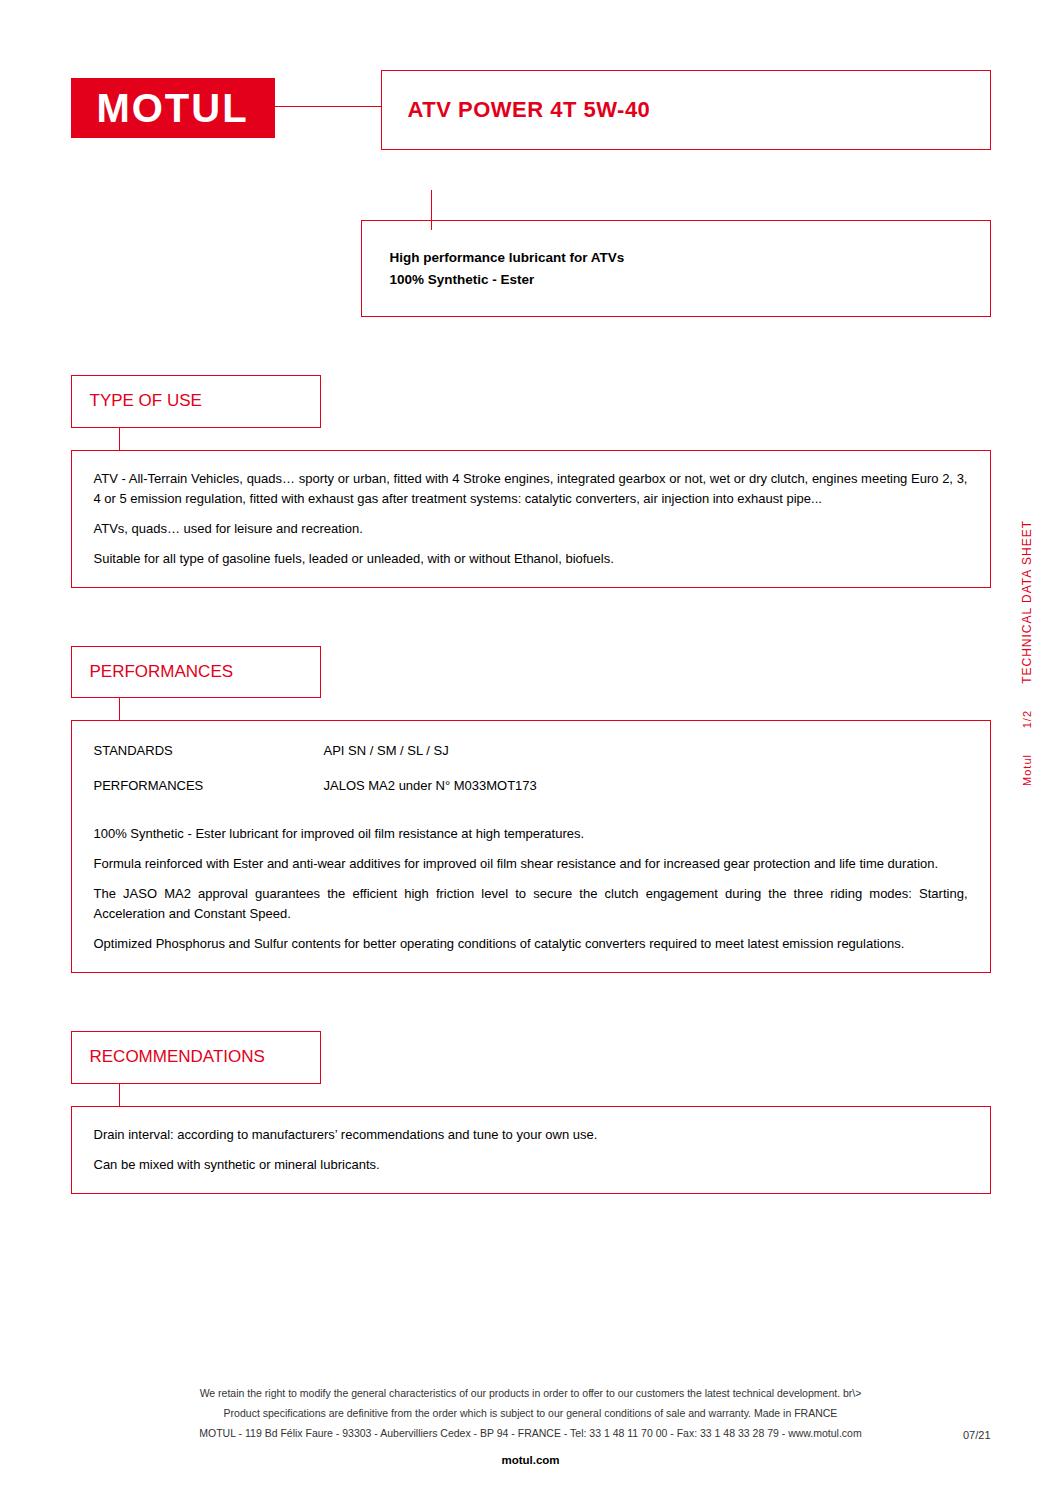MOTUL
ATV POWER 4T 5W-40
High performance lubricant for ATVs
100% Synthetic - Ester
TYPE OF USE
ATV - All-Terrain Vehicles, quads… sporty or urban, fitted with 4 Stroke engines, integrated gearbox or not, wet or dry clutch, engines meeting Euro 2, 3, 4 or 5 emission regulation, fitted with exhaust gas after treatment systems: catalytic converters, air injection into exhaust pipe...
ATVs, quads… used for leisure and recreation.
Suitable for all type of gasoline fuels, leaded or unleaded, with or without Ethanol, biofuels.
PERFORMANCES
| STANDARDS | API SN / SM / SL / SJ |
| PERFORMANCES | JALOS MA2 under N° M033MOT173 |
100% Synthetic - Ester lubricant for improved oil film resistance at high temperatures.
Formula reinforced with Ester and anti-wear additives for improved oil film shear resistance and for increased gear protection and life time duration.
The JASO MA2 approval guarantees the efficient high friction level to secure the clutch engagement during the three riding modes: Starting, Acceleration and Constant Speed.
Optimized Phosphorus and Sulfur contents for better operating conditions of catalytic converters required to meet latest emission regulations.
RECOMMENDATIONS
Drain interval: according to manufacturers’ recommendations and tune to your own use.
Can be mixed with synthetic or mineral lubricants.
TECHNICAL DATA SHEET
1/2
Motul
We retain the right to modify the general characteristics of our products in order to offer to our customers the latest technical development. br\>
Product specifications are definitive from the order which is subject to our general conditions of sale and warranty. Made in FRANCE
MOTUL - 119 Bd Félix Faure - 93303 - Aubervilliers Cedex - BP 94 - FRANCE - Tel: 33 1 48 11 70 00 - Fax: 33 1 48 33 28 79 - www.motul.com
motul.com
07/21